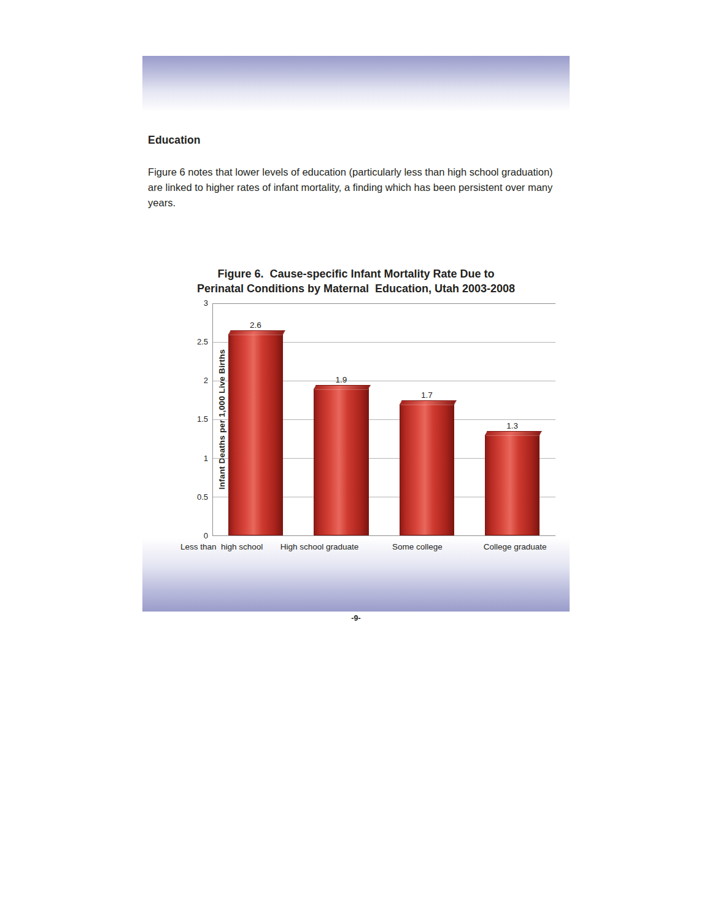Education
Figure 6 notes that lower levels of education (particularly less than high school graduation) are linked to higher rates of infant mortality, a finding which has been persistent over many years.
Figure 6. Cause-specific Infant Mortality Rate Due to
Perinatal Conditions by Maternal Education, Utah 2003-2008
Infant Deaths per 1,000 Live Births
3 2.5 2 1.5 1 0.5 0
2.6
1.9
1.7
1.3
Less than high school High school graduate Some college College graduate
-9-